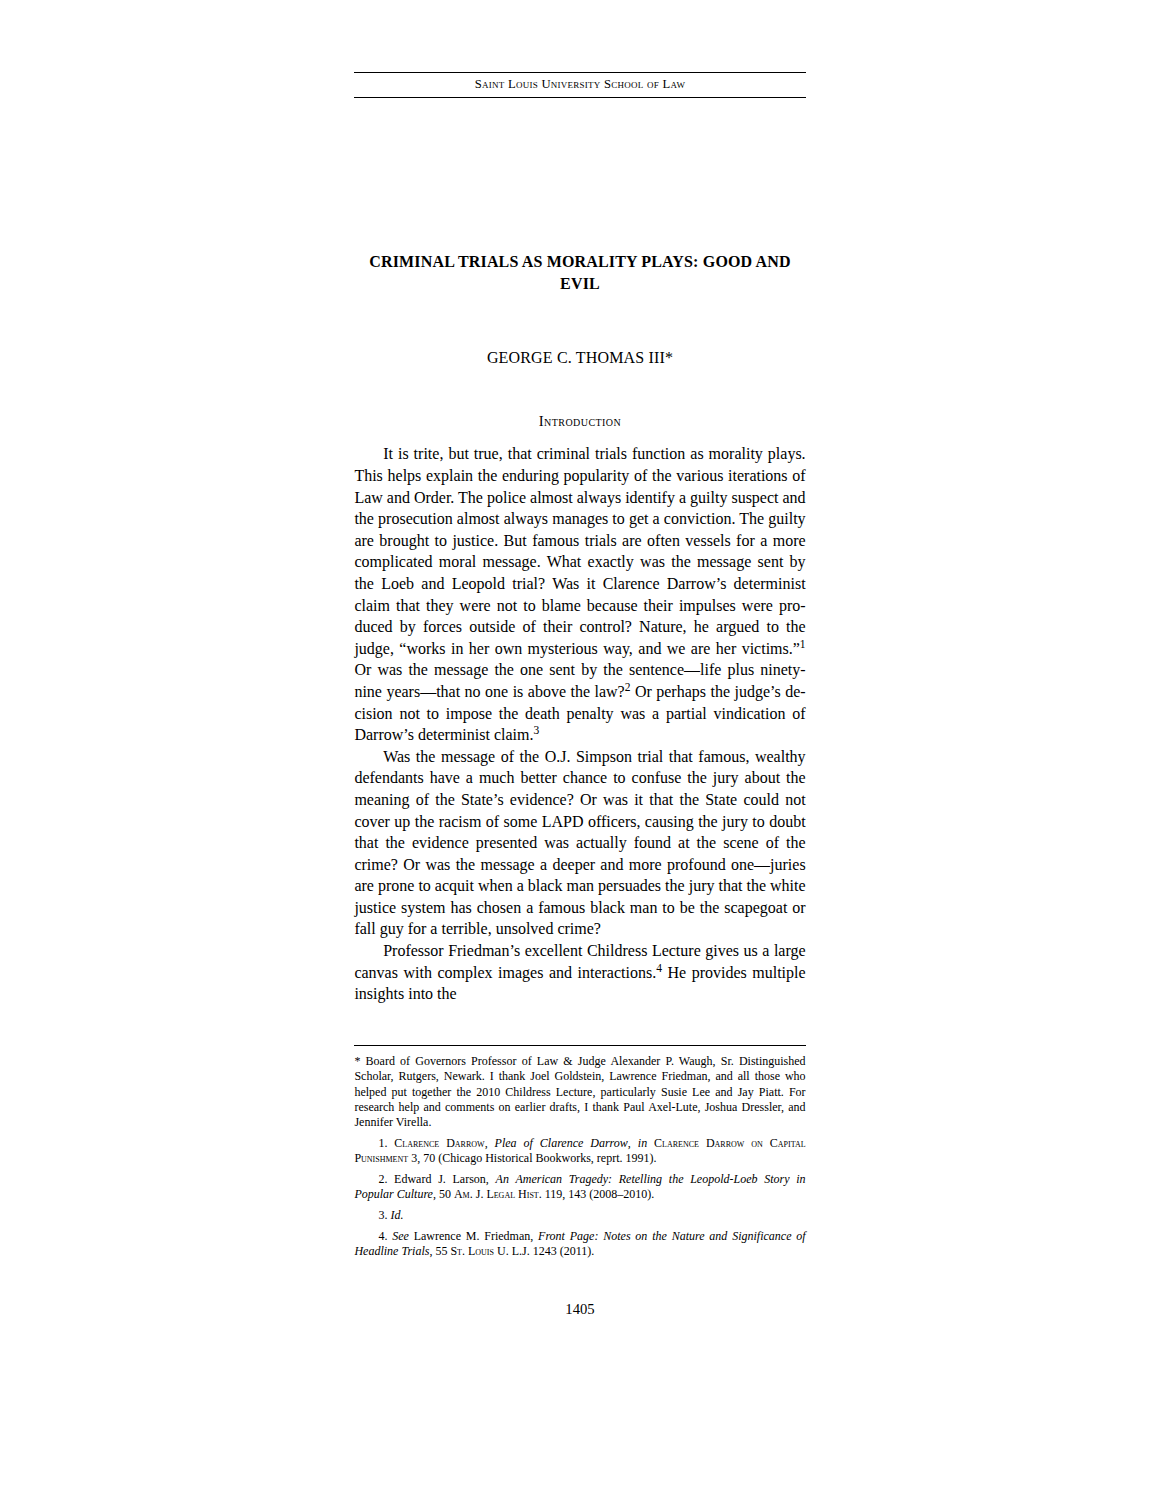Saint Louis University School of Law
CRIMINAL TRIALS AS MORALITY PLAYS: GOOD AND EVIL
GEORGE C. THOMAS III*
Introduction
It is trite, but true, that criminal trials function as morality plays. This helps explain the enduring popularity of the various iterations of Law and Order. The police almost always identify a guilty suspect and the prosecution almost always manages to get a conviction. The guilty are brought to justice. But famous trials are often vessels for a more complicated moral message. What exactly was the message sent by the Loeb and Leopold trial? Was it Clarence Darrow’s determinist claim that they were not to blame because their impulses were produced by forces outside of their control? Nature, he argued to the judge, “works in her own mysterious way, and we are her victims.”1 Or was the message the one sent by the sentence—life plus ninety-nine years—that no one is above the law?2 Or perhaps the judge’s decision not to impose the death penalty was a partial vindication of Darrow’s determinist claim.3
Was the message of the O.J. Simpson trial that famous, wealthy defendants have a much better chance to confuse the jury about the meaning of the State’s evidence? Or was it that the State could not cover up the racism of some LAPD officers, causing the jury to doubt that the evidence presented was actually found at the scene of the crime? Or was the message a deeper and more profound one—juries are prone to acquit when a black man persuades the jury that the white justice system has chosen a famous black man to be the scapegoat or fall guy for a terrible, unsolved crime?
Professor Friedman’s excellent Childress Lecture gives us a large canvas with complex images and interactions.4 He provides multiple insights into the
* Board of Governors Professor of Law & Judge Alexander P. Waugh, Sr. Distinguished Scholar, Rutgers, Newark. I thank Joel Goldstein, Lawrence Friedman, and all those who helped put together the 2010 Childress Lecture, particularly Susie Lee and Jay Piatt. For research help and comments on earlier drafts, I thank Paul Axel-Lute, Joshua Dressler, and Jennifer Virella.
1. Clarence Darrow, Plea of Clarence Darrow, in Clarence Darrow on Capital Punishment 3, 70 (Chicago Historical Bookworks, reprt. 1991).
2. Edward J. Larson, An American Tragedy: Retelling the Leopold-Loeb Story in Popular Culture, 50 Am. J. Legal Hist. 119, 143 (2008–2010).
3. Id.
4. See Lawrence M. Friedman, Front Page: Notes on the Nature and Significance of Headline Trials, 55 St. Louis U. L.J. 1243 (2011).
1405